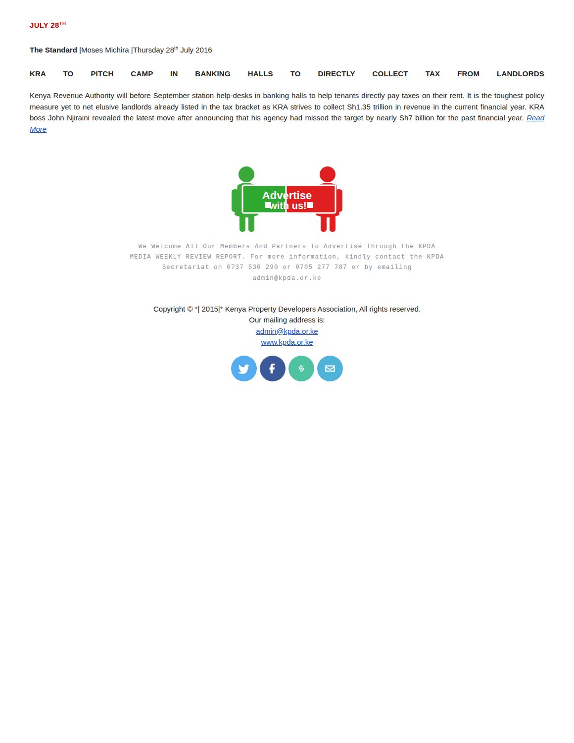JULY 28TH
The Standard |Moses Michira |Thursday 28th July 2016
KRA TO PITCH CAMP IN BANKING HALLS TO DIRECTLY COLLECT TAX FROM LANDLORDS
Kenya Revenue Authority will before September station help-desks in banking halls to help tenants directly pay taxes on their rent. It is the toughest policy measure yet to net elusive landlords already listed in the tax bracket as KRA strives to collect Sh1.35 trillion in revenue in the current financial year. KRA boss John Njiraini revealed the latest move after announcing that his agency had missed the target by nearly Sh7 billion for the past financial year. Read More
Advertise with us!
We Welcome All Our Members And Partners To Advertise Through the KPDA MEDIA WEEKLY REVIEW REPORT. For more information, kindly contact the KPDA Secretariat on 0737 530 290 or 0705 277 787 or by emailing admin@kpda.or.ke
Copyright © *| 2015|* Kenya Property Developers Association, All rights reserved.
Our mailing address is:
admin@kpda.or.ke
www.kpda.or.ke